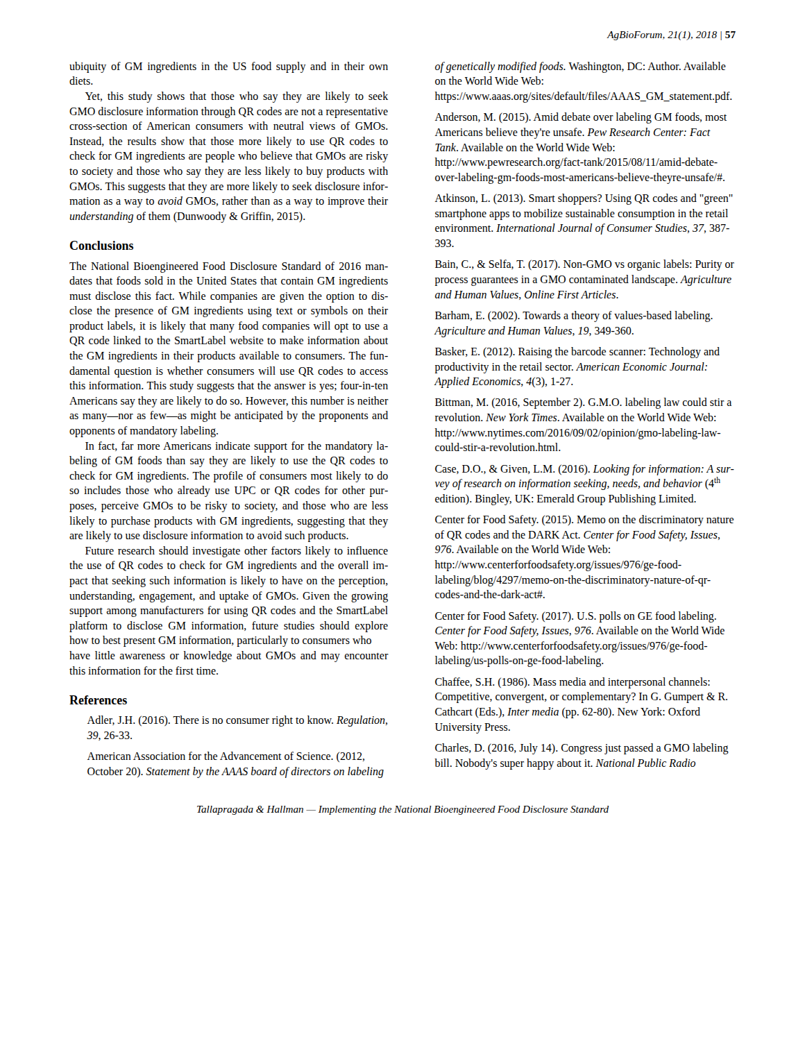AgBioForum, 21(1), 2018 | 57
ubiquity of GM ingredients in the US food supply and in their own diets.
Yet, this study shows that those who say they are likely to seek GMO disclosure information through QR codes are not a representative cross-section of American consumers with neutral views of GMOs. Instead, the results show that those more likely to use QR codes to check for GM ingredients are people who believe that GMOs are risky to society and those who say they are less likely to buy products with GMOs. This suggests that they are more likely to seek disclosure information as a way to avoid GMOs, rather than as a way to improve their understanding of them (Dunwoody & Griffin, 2015).
Conclusions
The National Bioengineered Food Disclosure Standard of 2016 mandates that foods sold in the United States that contain GM ingredients must disclose this fact. While companies are given the option to disclose the presence of GM ingredients using text or symbols on their product labels, it is likely that many food companies will opt to use a QR code linked to the SmartLabel website to make information about the GM ingredients in their products available to consumers. The fundamental question is whether consumers will use QR codes to access this information. This study suggests that the answer is yes; four-in-ten Americans say they are likely to do so. However, this number is neither as many—nor as few—as might be anticipated by the proponents and opponents of mandatory labeling.
In fact, far more Americans indicate support for the mandatory labeling of GM foods than say they are likely to use the QR codes to check for GM ingredients. The profile of consumers most likely to do so includes those who already use UPC or QR codes for other purposes, perceive GMOs to be risky to society, and those who are less likely to purchase products with GM ingredients, suggesting that they are likely to use disclosure information to avoid such products.
Future research should investigate other factors likely to influence the use of QR codes to check for GM ingredients and the overall impact that seeking such information is likely to have on the perception, understanding, engagement, and uptake of GMOs. Given the growing support among manufacturers for using QR codes and the SmartLabel platform to disclose GM information, future studies should explore how to best present GM information, particularly to consumers who
have little awareness or knowledge about GMOs and may encounter this information for the first time.
References
Adler, J.H. (2016). There is no consumer right to know. Regulation, 39, 26-33.
American Association for the Advancement of Science. (2012, October 20). Statement by the AAAS board of directors on labeling of genetically modified foods. Washington, DC: Author. Available on the World Wide Web: https://www.aaas.org/sites/default/files/AAAS_GM_statement.pdf.
Anderson, M. (2015). Amid debate over labeling GM foods, most Americans believe they're unsafe. Pew Research Center: Fact Tank. Available on the World Wide Web: http://www.pewresearch.org/fact-tank/2015/08/11/amid-debate-over-labeling-gm-foods-most-americans-believe-theyre-unsafe/#.
Atkinson, L. (2013). Smart shoppers? Using QR codes and "green" smartphone apps to mobilize sustainable consumption in the retail environment. International Journal of Consumer Studies, 37, 387-393.
Bain, C., & Selfa, T. (2017). Non-GMO vs organic labels: Purity or process guarantees in a GMO contaminated landscape. Agriculture and Human Values, Online First Articles.
Barham, E. (2002). Towards a theory of values-based labeling. Agriculture and Human Values, 19, 349-360.
Basker, E. (2012). Raising the barcode scanner: Technology and productivity in the retail sector. American Economic Journal: Applied Economics, 4(3), 1-27.
Bittman, M. (2016, September 2). G.M.O. labeling law could stir a revolution. New York Times. Available on the World Wide Web: http://www.nytimes.com/2016/09/02/opinion/gmo-labeling-law-could-stir-a-revolution.html.
Case, D.O., & Given, L.M. (2016). Looking for information: A survey of research on information seeking, needs, and behavior (4th edition). Bingley, UK: Emerald Group Publishing Limited.
Center for Food Safety. (2015). Memo on the discriminatory nature of QR codes and the DARK Act. Center for Food Safety, Issues, 976. Available on the World Wide Web: http://www.centerforfoodsafety.org/issues/976/ge-food-labeling/blog/4297/memo-on-the-discriminatory-nature-of-qr-codes-and-the-dark-act#.
Center for Food Safety. (2017). U.S. polls on GE food labeling. Center for Food Safety, Issues, 976. Available on the World Wide Web: http://www.centerforfoodsafety.org/issues/976/ge-food-labeling/us-polls-on-ge-food-labeling.
Chaffee, S.H. (1986). Mass media and interpersonal channels: Competitive, convergent, or complementary? In G. Gumpert & R. Cathcart (Eds.), Inter media (pp. 62-80). New York: Oxford University Press.
Charles, D. (2016, July 14). Congress just passed a GMO labeling bill. Nobody's super happy about it. National Public Radio
Tallapragada & Hallman — Implementing the National Bioengineered Food Disclosure Standard